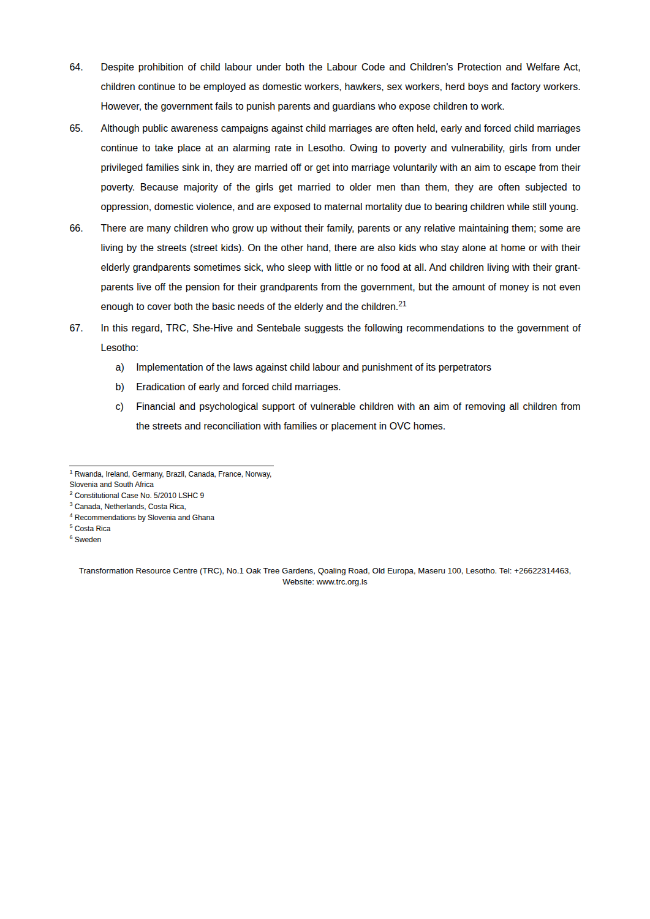Despite prohibition of child labour under both the Labour Code and Children's Protection and Welfare Act, children continue to be employed as domestic workers, hawkers, sex workers, herd boys and factory workers. However, the government fails to punish parents and guardians who expose children to work.
Although public awareness campaigns against child marriages are often held, early and forced child marriages continue to take place at an alarming rate in Lesotho. Owing to poverty and vulnerability, girls from under privileged families sink in, they are married off or get into marriage voluntarily with an aim to escape from their poverty. Because majority of the girls get married to older men than them, they are often subjected to oppression, domestic violence, and are exposed to maternal mortality due to bearing children while still young.
There are many children who grow up without their family, parents or any relative maintaining them; some are living by the streets (street kids). On the other hand, there are also kids who stay alone at home or with their elderly grandparents sometimes sick, who sleep with little or no food at all. And children living with their grant-parents live off the pension for their grandparents from the government, but the amount of money is not even enough to cover both the basic needs of the elderly and the children.21
In this regard, TRC, She-Hive and Sentebale suggests the following recommendations to the government of Lesotho:
Implementation of the laws against child labour and punishment of its perpetrators
Eradication of early and forced child marriages.
Financial and psychological support of vulnerable children with an aim of removing all children from the streets and reconciliation with families or placement in OVC homes.
1 Rwanda, Ireland, Germany, Brazil, Canada, France, Norway, Slovenia and South Africa
2 Constitutional Case No. 5/2010 LSHC 9
3 Canada, Netherlands, Costa Rica,
4 Recommendations by Slovenia and Ghana
5 Costa Rica
6 Sweden
Transformation Resource Centre (TRC), No.1 Oak Tree Gardens, Qoaling Road, Old Europa, Maseru 100, Lesotho. Tel: +26622314463, Website: www.trc.org.ls